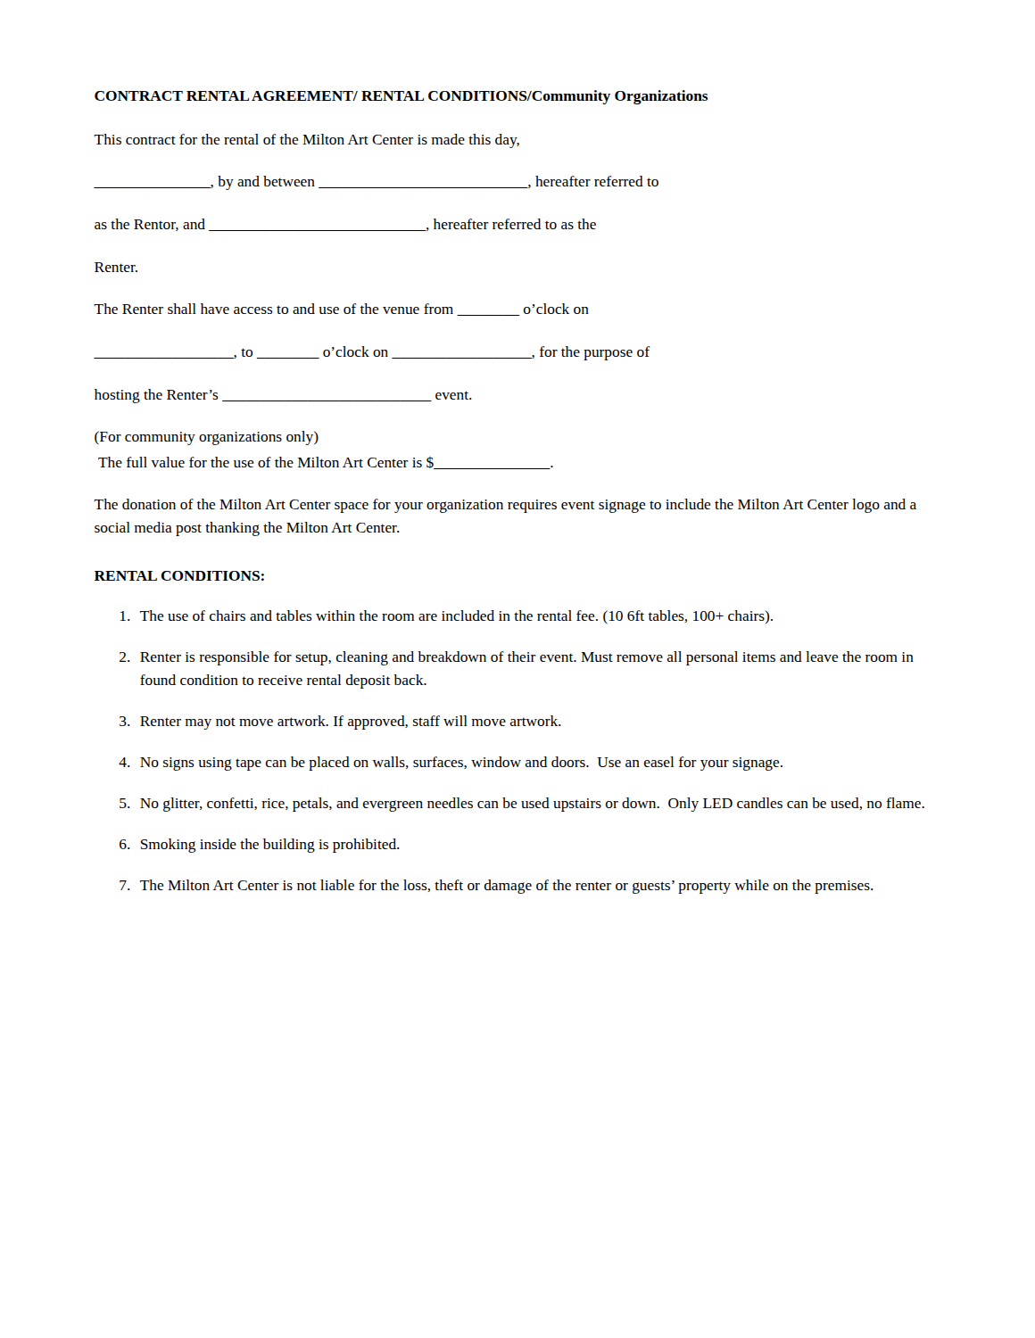CONTRACT RENTAL AGREEMENT/ RENTAL CONDITIONS/Community Organizations
This contract for the rental of the Milton Art Center is made this day,
_______________, by and between ___________________________, hereafter referred to
as the Rentor, and ____________________________, hereafter referred to as the
Renter.
The Renter shall have access to and use of the venue from ________ o’clock on
__________________, to ________ o’clock on __________________, for the purpose of
hosting the Renter’s ___________________________ event.
(For community organizations only)
The full value for the use of the Milton Art Center is $_______________.
The donation of the Milton Art Center space for your organization requires event signage to include the Milton Art Center logo and a social media post thanking the Milton Art Center.
RENTAL CONDITIONS:
The use of chairs and tables within the room are included in the rental fee. (10 6ft tables, 100+ chairs).
Renter is responsible for setup, cleaning and breakdown of their event. Must remove all personal items and leave the room in found condition to receive rental deposit back.
Renter may not move artwork. If approved, staff will move artwork.
No signs using tape can be placed on walls, surfaces, window and doors. Use an easel for your signage.
No glitter, confetti, rice, petals, and evergreen needles can be used upstairs or down. Only LED candles can be used, no flame.
Smoking inside the building is prohibited.
The Milton Art Center is not liable for the loss, theft or damage of the renter or guests’ property while on the premises.